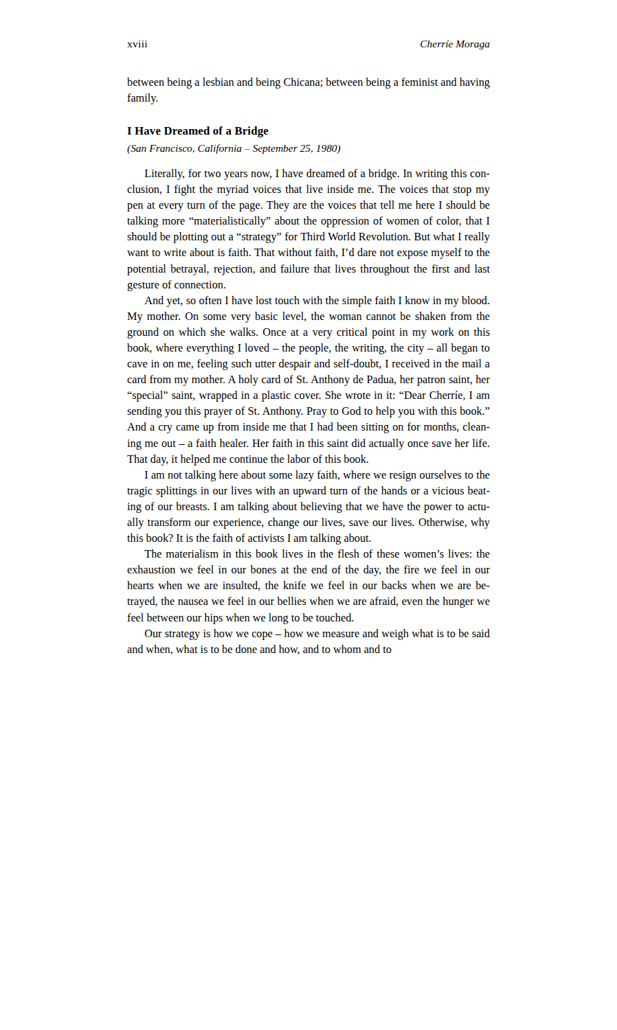xviii Cherríe Moraga
between being a lesbian and being Chicana; between being a feminist and having family.
I Have Dreamed of a Bridge
(San Francisco, California – September 25, 1980)
Literally, for two years now, I have dreamed of a bridge. In writing this conclusion, I fight the myriad voices that live inside me. The voices that stop my pen at every turn of the page. They are the voices that tell me here I should be talking more “materialistically” about the oppression of women of color, that I should be plotting out a “strategy” for Third World Revolution. But what I really want to write about is faith. That without faith, I’d dare not expose myself to the potential betrayal, rejection, and failure that lives throughout the first and last gesture of connection.
And yet, so often I have lost touch with the simple faith I know in my blood. My mother. On some very basic level, the woman cannot be shaken from the ground on which she walks. Once at a very critical point in my work on this book, where everything I loved – the people, the writing, the city – all began to cave in on me, feeling such utter despair and self-doubt, I received in the mail a card from my mother. A holy card of St. Anthony de Padua, her patron saint, her “special” saint, wrapped in a plastic cover. She wrote in it: “Dear Cherríe, I am sending you this prayer of St. Anthony. Pray to God to help you with this book.” And a cry came up from inside me that I had been sitting on for months, cleaning me out – a faith healer. Her faith in this saint did actually once save her life. That day, it helped me continue the labor of this book.
I am not talking here about some lazy faith, where we resign ourselves to the tragic splittings in our lives with an upward turn of the hands or a vicious beating of our breasts. I am talking about believing that we have the power to actually transform our experience, change our lives, save our lives. Otherwise, why this book? It is the faith of activists I am talking about.
The materialism in this book lives in the flesh of these women’s lives: the exhaustion we feel in our bones at the end of the day, the fire we feel in our hearts when we are insulted, the knife we feel in our backs when we are betrayed, the nausea we feel in our bellies when we are afraid, even the hunger we feel between our hips when we long to be touched.
Our strategy is how we cope – how we measure and weigh what is to be said and when, what is to be done and how, and to whom and to